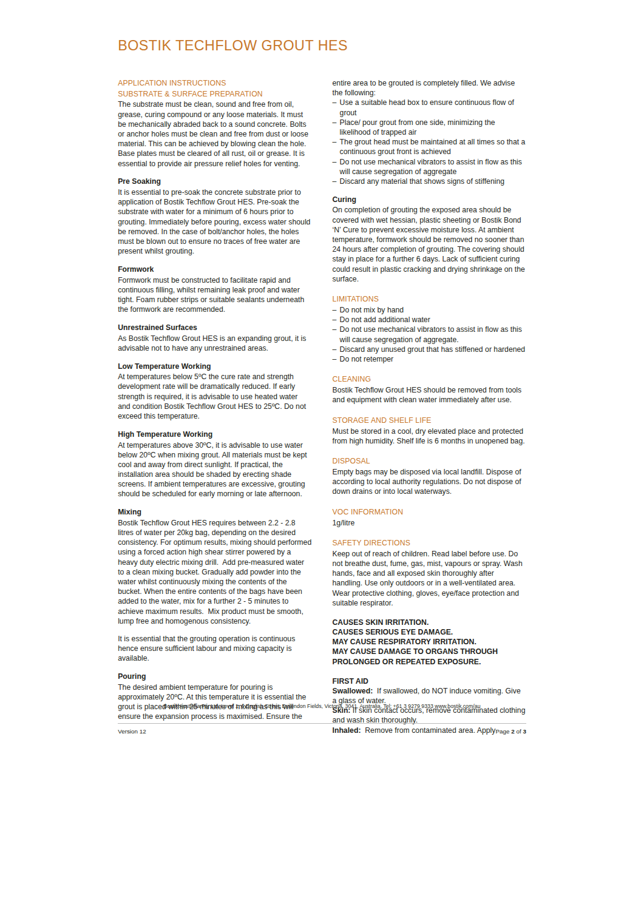Bostik Techflow Grout HES
Application Instructions
Substrate & Surface Preparation
The substrate must be clean, sound and free from oil, grease, curing compound or any loose materials. It must be mechanically abraded back to a sound concrete. Bolts or anchor holes must be clean and free from dust or loose material. This can be achieved by blowing clean the hole. Base plates must be cleared of all rust, oil or grease. It is essential to provide air pressure relief holes for venting.
Pre Soaking
It is essential to pre-soak the concrete substrate prior to application of Bostik Techflow Grout HES. Pre-soak the substrate with water for a minimum of 6 hours prior to grouting. Immediately before pouring, excess water should be removed. In the case of bolt/anchor holes, the holes must be blown out to ensure no traces of free water are present whilst grouting.
Formwork
Formwork must be constructed to facilitate rapid and continuous filling, whilst remaining leak proof and water tight. Foam rubber strips or suitable sealants underneath the formwork are recommended.
Unrestrained Surfaces
As Bostik Techflow Grout HES is an expanding grout, it is advisable not to have any unrestrained areas.
Low Temperature Working
At temperatures below 5ºC the cure rate and strength development rate will be dramatically reduced. If early strength is required, it is advisable to use heated water and condition Bostik Techflow Grout HES to 25ºC. Do not exceed this temperature.
High Temperature Working
At temperatures above 30ºC, it is advisable to use water below 20ºC when mixing grout. All materials must be kept cool and away from direct sunlight. If practical, the installation area should be shaded by erecting shade screens. If ambient temperatures are excessive, grouting should be scheduled for early morning or late afternoon.
Mixing
Bostik Techflow Grout HES requires between 2.2 - 2.8 litres of water per 20kg bag, depending on the desired consistency. For optimum results, mixing should performed using a forced action high shear stirrer powered by a heavy duty electric mixing drill. Add pre-measured water to a clean mixing bucket. Gradually add powder into the water whilst continuously mixing the contents of the bucket. When the entire contents of the bags have been added to the water, mix for a further 2 - 5 minutes to achieve maximum results. Mix product must be smooth, lump free and homogenous consistency.
It is essential that the grouting operation is continuous hence ensure sufficient labour and mixing capacity is available.
Pouring
The desired ambient temperature for pouring is approximately 20ºC. At this temperature it is essential the grout is placed within 25 minutes of mixing as this will ensure the expansion process is maximised. Ensure the entire area to be grouted is completely filled. We advise the following:
Use a suitable head box to ensure continuous flow of grout
Place/ pour grout from one side, minimizing the likelihood of trapped air
The grout head must be maintained at all times so that a continuous grout front is achieved
Do not use mechanical vibrators to assist in flow as this will cause segregation of aggregate
Discard any material that shows signs of stiffening
Curing
On completion of grouting the exposed area should be covered with wet hessian, plastic sheeting or Bostik Bond ‘N’ Cure to prevent excessive moisture loss. At ambient temperature, formwork should be removed no sooner than 24 hours after completion of grouting. The covering should stay in place for a further 6 days. Lack of sufficient curing could result in plastic cracking and drying shrinkage on the surface.
Limitations
Do not mix by hand
Do not add additional water
Do not use mechanical vibrators to assist in flow as this will cause segregation of aggregate.
Discard any unused grout that has stiffened or hardened
Do not retemper
Cleaning
Bostik Techflow Grout HES should be removed from tools and equipment with clean water immediately after use.
Storage and Shelf Life
Must be stored in a cool, dry elevated place and protected from high humidity. Shelf life is 6 months in unopened bag.
Disposal
Empty bags may be disposed via local landfill. Dispose of according to local authority regulations. Do not dispose of down drains or into local waterways.
VOC Information
1g/litre
Safety Directions
Keep out of reach of children. Read label before use. Do not breathe dust, fume, gas, mist, vapours or spray. Wash hands, face and all exposed skin thoroughly after handling. Use only outdoors or in a well-ventilated area. Wear protective clothing, gloves, eye/face protection and suitable respirator.
CAUSES SKIN IRRITATION.
CAUSES SERIOUS EYE DAMAGE.
MAY CAUSE RESPIRATORY IRRITATION.
MAY CAUSE DAMAGE TO ORGANS THROUGH PROLONGED OR REPEATED EXPOSURE.
FIRST AID
Swallowed: If swallowed, do NOT induce vomiting. Give a glass of water.
Skin: If skin contact occurs, remove contaminated clothing and wash skin thoroughly.
Inhaled: Remove from contaminated area. Apply
Bostik Australia Pty Ltd, Level 1, 6 English Street, Essendon Fields, Victoria, 3041, Australia. Tel: +61 3 9279 9333 www.bostik.com/au
Version 12
Page 2 of 3